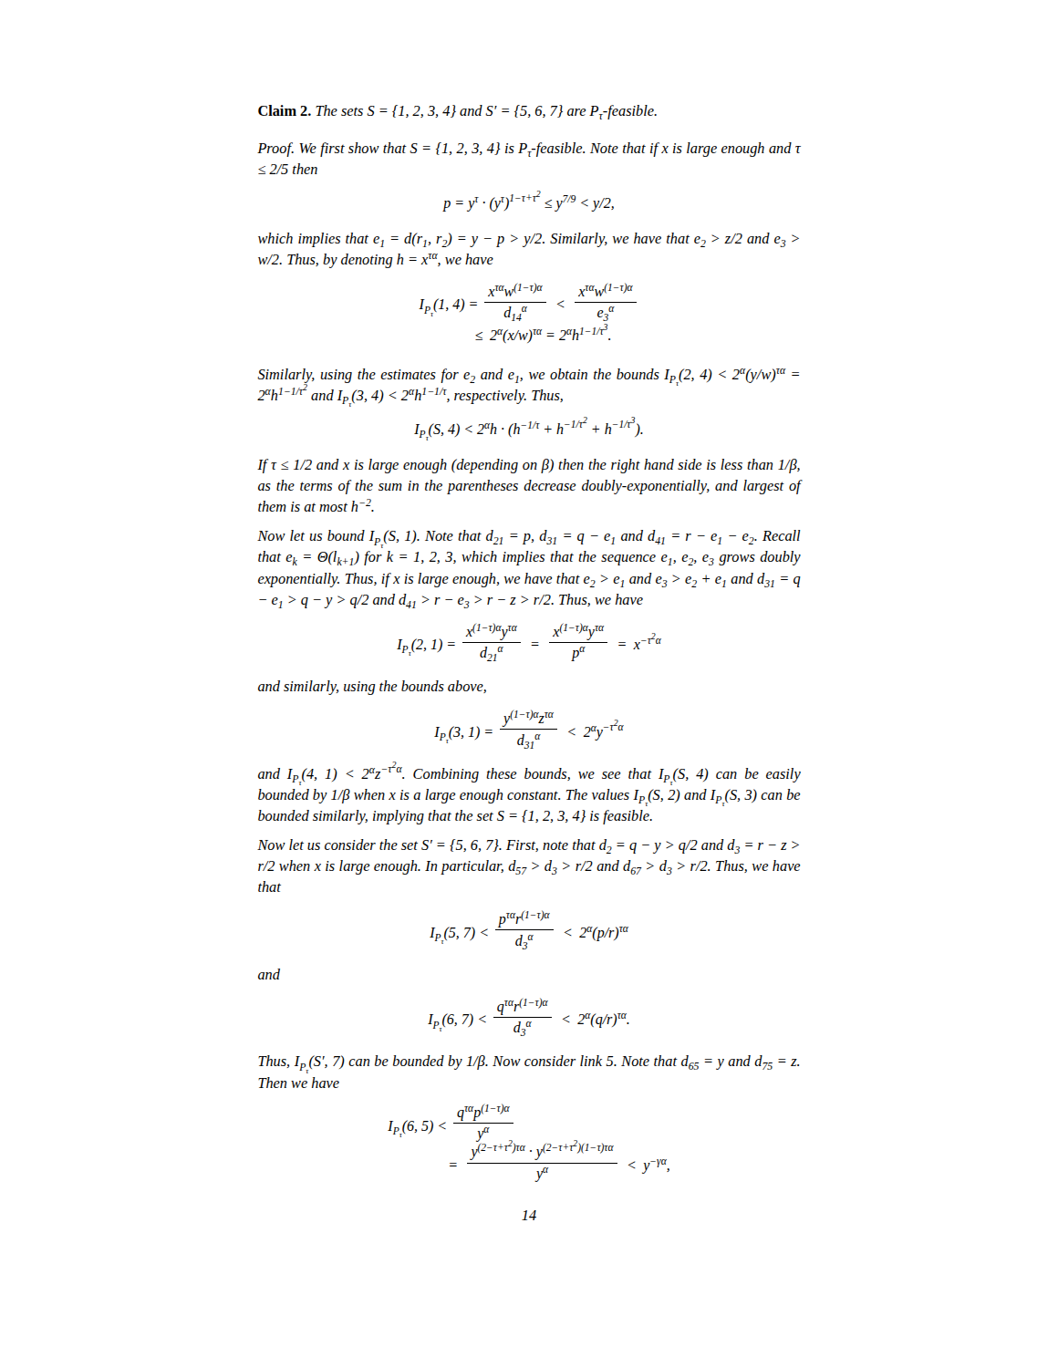Claim 2. The sets S = {1, 2, 3, 4} and S′ = {5, 6, 7} are Pτ-feasible.
Proof. We first show that S = {1, 2, 3, 4} is Pτ-feasible. Note that if x is large enough and τ ≤ 2/5 then
p = yτ · (yτ)1−τ+τ2 ≤ y7/9 < y/2,
which implies that e1 = d(r1, r2) = y − p > y/2. Similarly, we have that e2 > z/2 and e3 > w/2. Thus, by denoting h = xτα, we have
IPτ(1, 4) = xταw(1−τ)α d14α < xταw(1−τ)α e3α
≤ 2α(x/w)τα = 2αh1−1/τ3.
Similarly, using the estimates for e2 and e1, we obtain the bounds IPτ(2, 4) < 2α(y/w)τα = 2αh1−1/τ2 and IPτ(3, 4) < 2αh1−1/τ, respectively. Thus,
IPτ(S, 4) < 2αh · (h−1/τ + h−1/τ2 + h−1/τ3).
If τ ≤ 1/2 and x is large enough (depending on β) then the right hand side is less than 1/β, as the terms of the sum in the parentheses decrease doubly-exponentially, and largest of them is at most h−2.
Now let us bound IPτ(S, 1). Note that d21 = p, d31 = q − e1 and d41 = r − e1 − e2. Recall that ek = Θ(lk+1) for k = 1, 2, 3, which implies that the sequence e1, e2, e3 grows doubly exponentially. Thus, if x is large enough, we have that e2 > e1 and e3 > e2 + e1 and d31 = q − e1 > q − y > q/2 and d41 > r − e3 > r − z > r/2. Thus, we have
IPτ(2, 1) = x(1−τ)αyτα d21α = x(1−τ)αyτα pα = x−τ2α
and similarly, using the bounds above,
IPτ(3, 1) = y(1−τ)αzτα d31α < 2αy−τ2α
and IPτ(4, 1) < 2αz−τ2α. Combining these bounds, we see that IPτ(S, 4) can be easily bounded by 1/β when x is a large enough constant. The values IPτ(S, 2) and IPτ(S, 3) can be bounded similarly, implying that the set S = {1, 2, 3, 4} is feasible.
Now let us consider the set S′ = {5, 6, 7}. First, note that d2 = q − y > q/2 and d3 = r − z > r/2 when x is large enough. In particular, d57 > d3 > r/2 and d67 > d3 > r/2. Thus, we have that
IPτ(5, 7) < pταr(1−τ)α d3α < 2α(p/r)τα
and
IPτ(6, 7) < qταr(1−τ)α d3α < 2α(q/r)τα.
Thus, IPτ(S′, 7) can be bounded by 1/β. Now consider link 5. Note that d65 = y and d75 = z. Then we have
IPτ(6, 5) < qταp(1−τ)α yα
= y(2−τ+τ2)τα · y(2−τ+τ2)(1−τ)τα yα < y−γα,
14